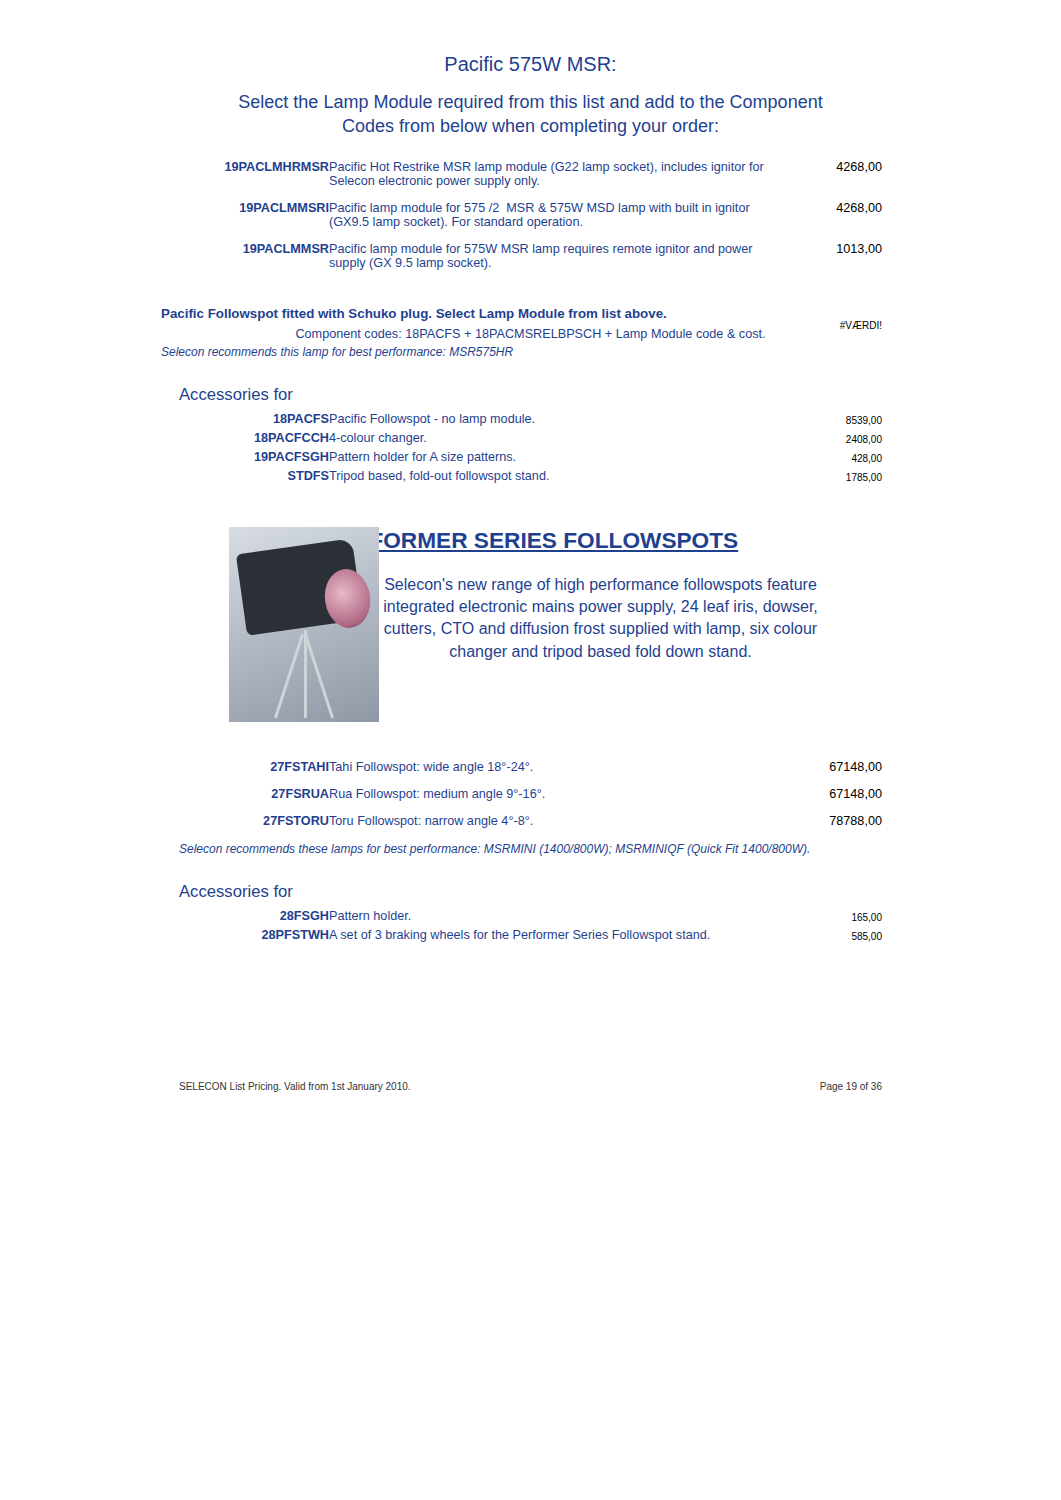Pacific 575W MSR:
Select the Lamp Module required from this list and add to the Component Codes from below when completing your order:
| 19PACLMHRMSR | Pacific Hot Restrike MSR lamp module (G22 lamp socket), includes ignitor for Selecon electronic power supply only. | 4268,00 |
| 19PACLMMSRI | Pacific lamp module for 575 /2 MSR & 575W MSD lamp with built in ignitor (GX9.5 lamp socket). For standard operation. | 4268,00 |
| 19PACLMMSR | Pacific lamp module for 575W MSR lamp requires remote ignitor and power supply (GX 9.5 lamp socket). | 1013,00 |
Pacific Followspot fitted with Schuko plug. Select Lamp Module from list above.
#VÆRDI!
Component codes: 18PACFS + 18PACMSRELBPSCH + Lamp Module code & cost.
Selecon recommends this lamp for best performance: MSR575HR
Accessories for
| 18PACFS | Pacific Followspot - no lamp module. | 8539,00 |
| 18PACFCCH | 4-colour changer. | 2408,00 |
| 19PACFSGH | Pattern holder for A size patterns. | 428,00 |
| STDFS | Tripod based, fold-out followspot stand. | 1785,00 |
PERFORMER SERIES FOLLOWSPOTS
Selecon's new range of high performance followspots feature integrated electronic mains power supply, 24 leaf iris, dowser, cutters, CTO and diffusion frost supplied with lamp, six colour changer and tripod based fold down stand.
| 27FSTAHI | Tahi Followspot: wide angle 18°-24°. | 67148,00 |
| 27FSRUA | Rua Followspot: medium angle 9°-16°. | 67148,00 |
| 27FSTORU | Toru Followspot: narrow angle 4°-8°. | 78788,00 |
Selecon recommends these lamps for best performance: MSRMINI (1400/800W); MSRMINIQF (Quick Fit 1400/800W).
Accessories for
| 28FSGH | Pattern holder. | 165,00 |
| 28PFSTWH | A set of 3 braking wheels for the Performer Series Followspot stand. | 585,00 |
SELECON List Pricing. Valid from 1st January 2010.
Page 19 of 36